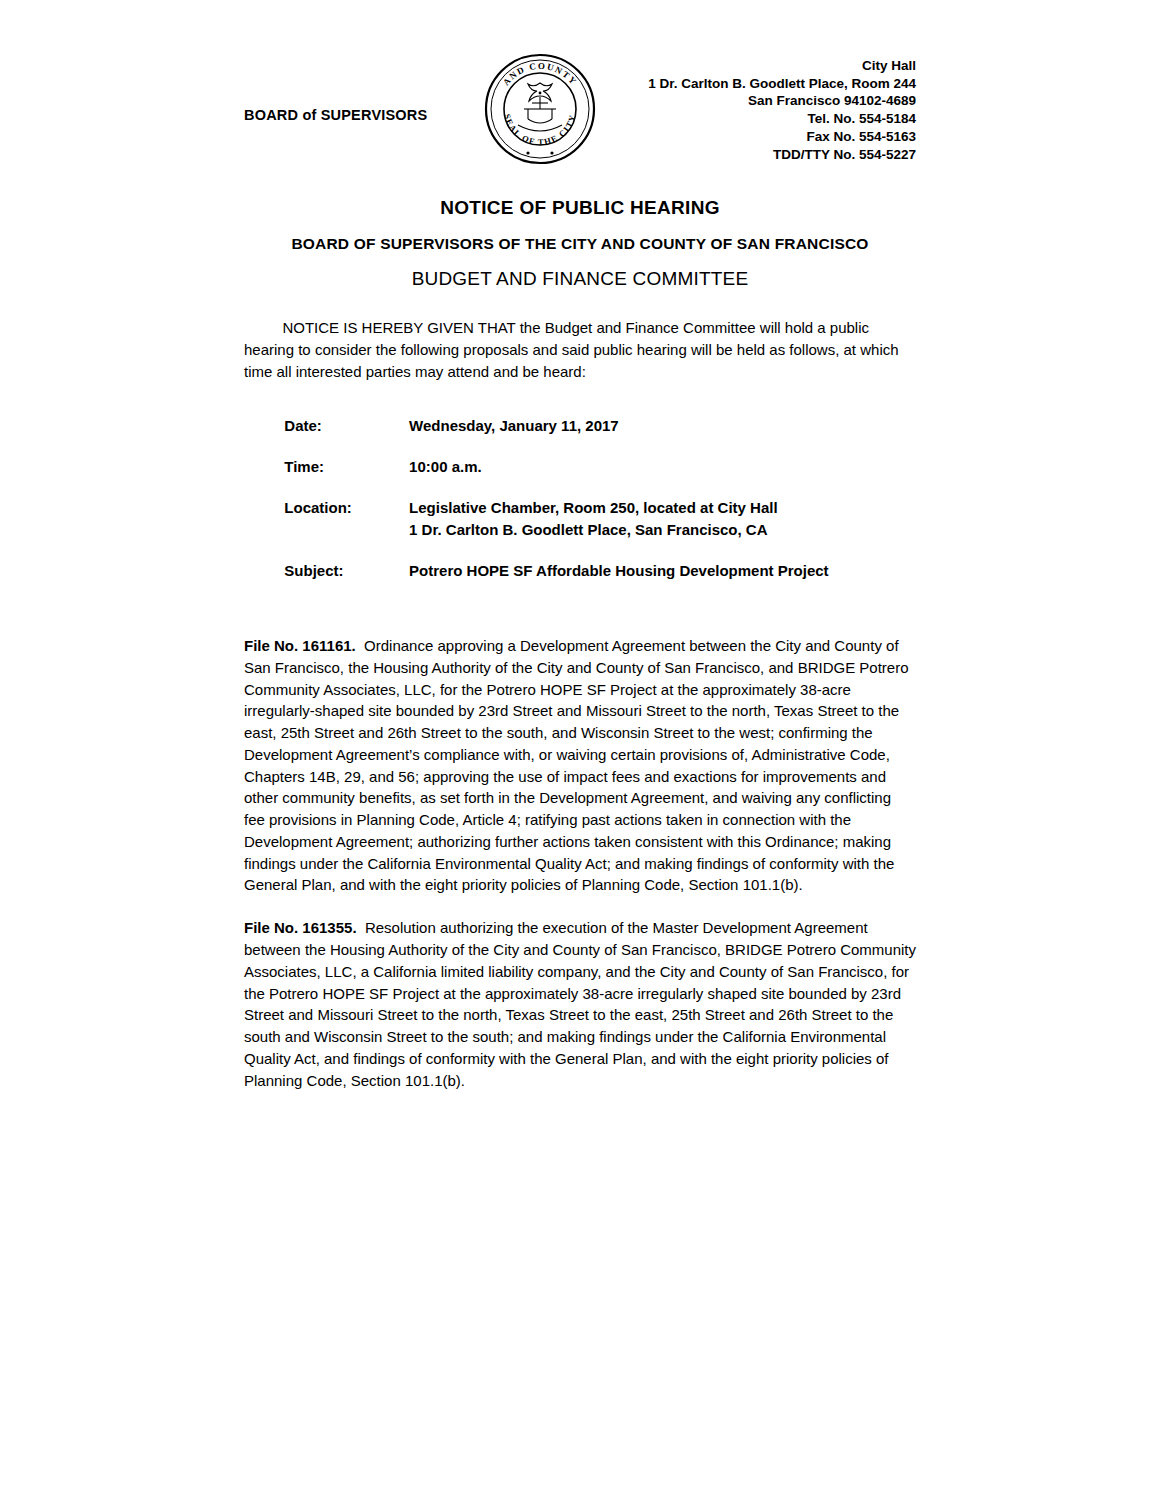BOARD of SUPERVISORS
AND COUNTY SEAL OF THE CITY
City Hall
1 Dr. Carlton B. Goodlett Place, Room 244
San Francisco 94102-4689
Tel. No. 554-5184
Fax No. 554-5163
TDD/TTY No. 554-5227
NOTICE OF PUBLIC HEARING
BOARD OF SUPERVISORS OF THE CITY AND COUNTY OF SAN FRANCISCO
BUDGET AND FINANCE COMMITTEE
NOTICE IS HEREBY GIVEN THAT the Budget and Finance Committee will hold a public hearing to consider the following proposals and said public hearing will be held as follows, at which time all interested parties may attend and be heard:
| Date: | Wednesday, January 11, 2017 |
| Time: | 10:00 a.m. |
| Location: | Legislative Chamber, Room 250, located at City Hall 1 Dr. Carlton B. Goodlett Place, San Francisco, CA |
| Subject: | Potrero HOPE SF Affordable Housing Development Project |
File No. 161161. Ordinance approving a Development Agreement between the City and County of San Francisco, the Housing Authority of the City and County of San Francisco, and BRIDGE Potrero Community Associates, LLC, for the Potrero HOPE SF Project at the approximately 38-acre irregularly-shaped site bounded by 23rd Street and Missouri Street to the north, Texas Street to the east, 25th Street and 26th Street to the south, and Wisconsin Street to the west; confirming the Development Agreement’s compliance with, or waiving certain provisions of, Administrative Code, Chapters 14B, 29, and 56; approving the use of impact fees and exactions for improvements and other community benefits, as set forth in the Development Agreement, and waiving any conflicting fee provisions in Planning Code, Article 4; ratifying past actions taken in connection with the Development Agreement; authorizing further actions taken consistent with this Ordinance; making findings under the California Environmental Quality Act; and making findings of conformity with the General Plan, and with the eight priority policies of Planning Code, Section 101.1(b).
File No. 161355. Resolution authorizing the execution of the Master Development Agreement between the Housing Authority of the City and County of San Francisco, BRIDGE Potrero Community Associates, LLC, a California limited liability company, and the City and County of San Francisco, for the Potrero HOPE SF Project at the approximately 38-acre irregularly shaped site bounded by 23rd Street and Missouri Street to the north, Texas Street to the east, 25th Street and 26th Street to the south and Wisconsin Street to the south; and making findings under the California Environmental Quality Act, and findings of conformity with the General Plan, and with the eight priority policies of Planning Code, Section 101.1(b).